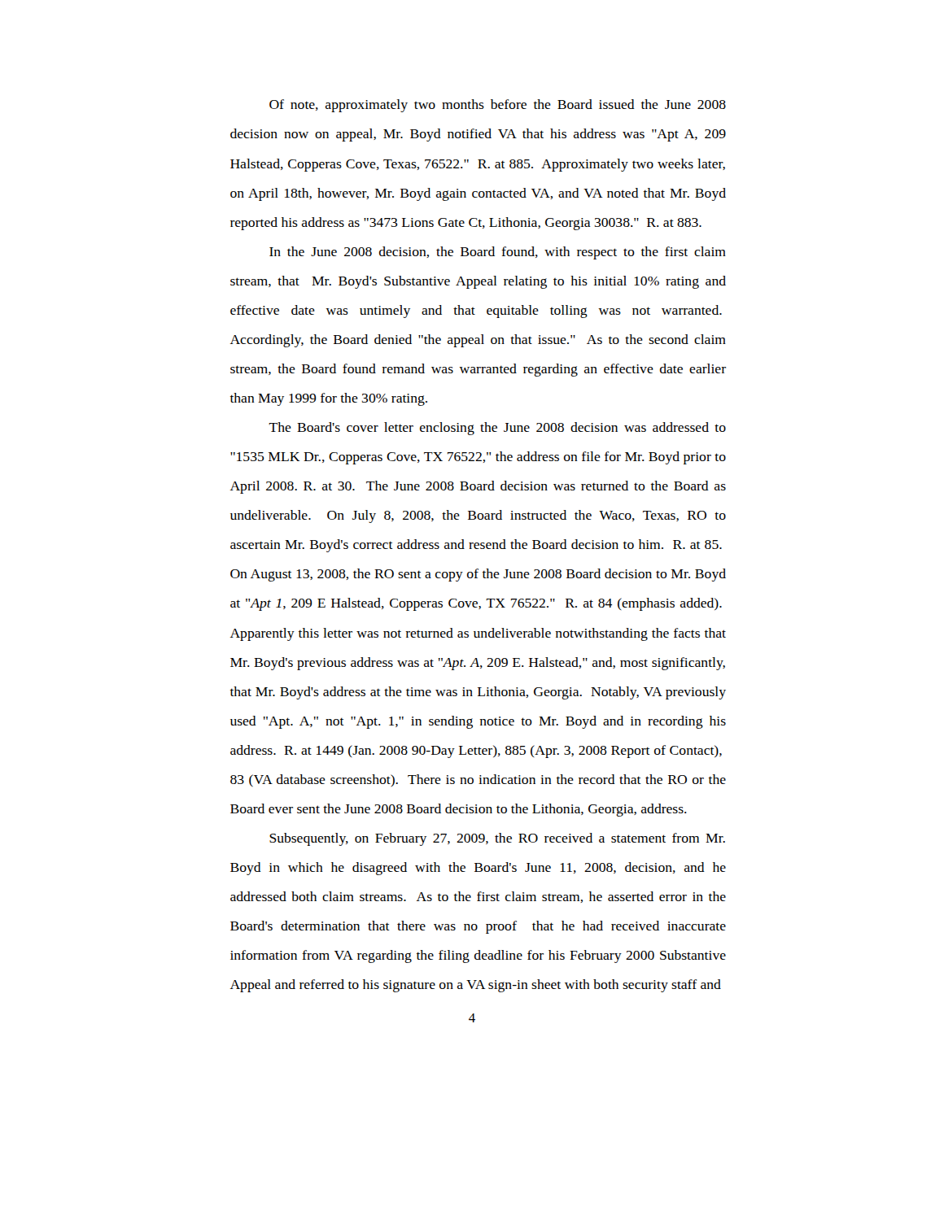Of note, approximately two months before the Board issued the June 2008 decision now on appeal, Mr. Boyd notified VA that his address was "Apt A, 209 Halstead, Copperas Cove, Texas, 76522." R. at 885. Approximately two weeks later, on April 18th, however, Mr. Boyd again contacted VA, and VA noted that Mr. Boyd reported his address as "3473 Lions Gate Ct, Lithonia, Georgia 30038." R. at 883.
In the June 2008 decision, the Board found, with respect to the first claim stream, that Mr. Boyd's Substantive Appeal relating to his initial 10% rating and effective date was untimely and that equitable tolling was not warranted. Accordingly, the Board denied "the appeal on that issue." As to the second claim stream, the Board found remand was warranted regarding an effective date earlier than May 1999 for the 30% rating.
The Board's cover letter enclosing the June 2008 decision was addressed to "1535 MLK Dr., Copperas Cove, TX 76522," the address on file for Mr. Boyd prior to April 2008. R. at 30. The June 2008 Board decision was returned to the Board as undeliverable. On July 8, 2008, the Board instructed the Waco, Texas, RO to ascertain Mr. Boyd's correct address and resend the Board decision to him. R. at 85. On August 13, 2008, the RO sent a copy of the June 2008 Board decision to Mr. Boyd at "Apt 1, 209 E Halstead, Copperas Cove, TX 76522." R. at 84 (emphasis added). Apparently this letter was not returned as undeliverable notwithstanding the facts that Mr. Boyd's previous address was at "Apt. A, 209 E. Halstead," and, most significantly, that Mr. Boyd's address at the time was in Lithonia, Georgia. Notably, VA previously used "Apt. A," not "Apt. 1," in sending notice to Mr. Boyd and in recording his address. R. at 1449 (Jan. 2008 90-Day Letter), 885 (Apr. 3, 2008 Report of Contact), 83 (VA database screenshot). There is no indication in the record that the RO or the Board ever sent the June 2008 Board decision to the Lithonia, Georgia, address.
Subsequently, on February 27, 2009, the RO received a statement from Mr. Boyd in which he disagreed with the Board's June 11, 2008, decision, and he addressed both claim streams. As to the first claim stream, he asserted error in the Board's determination that there was no proof that he had received inaccurate information from VA regarding the filing deadline for his February 2000 Substantive Appeal and referred to his signature on a VA sign-in sheet with both security staff and
4